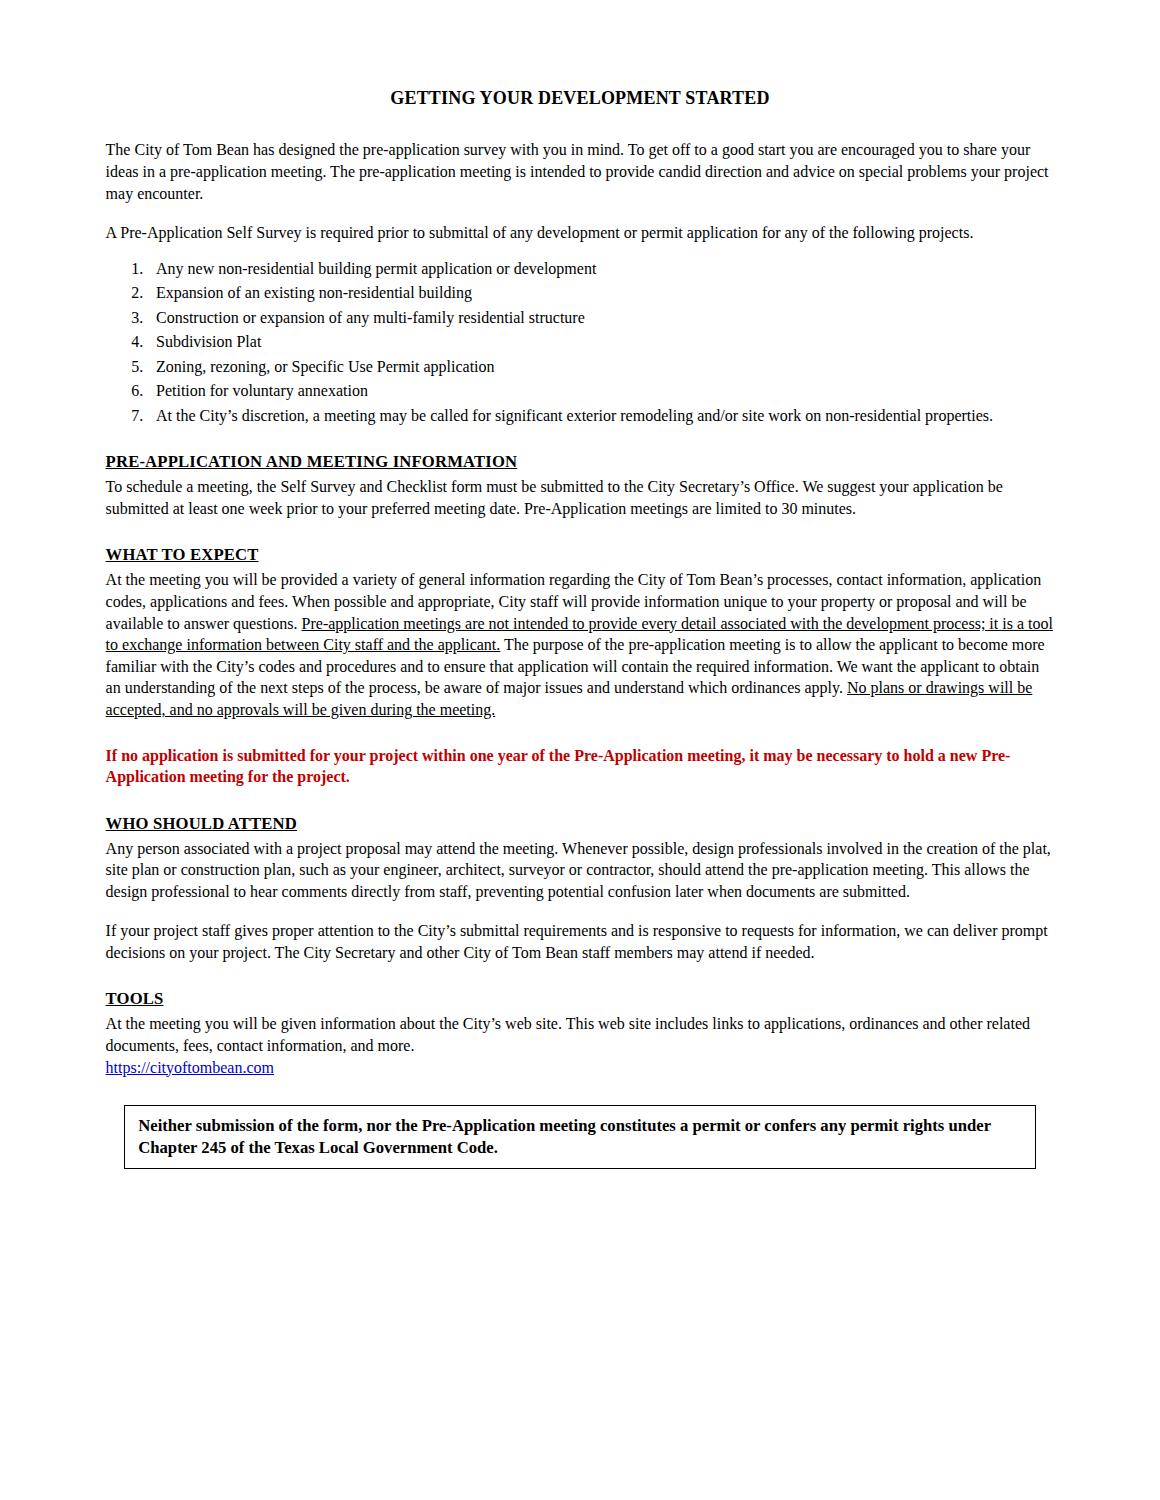GETTING YOUR DEVELOPMENT STARTED
The City of Tom Bean has designed the pre-application survey with you in mind. To get off to a good start you are encouraged you to share your ideas in a pre-application meeting. The pre-application meeting is intended to provide candid direction and advice on special problems your project may encounter.
A Pre-Application Self Survey is required prior to submittal of any development or permit application for any of the following projects.
Any new non-residential building permit application or development
Expansion of an existing non-residential building
Construction or expansion of any multi-family residential structure
Subdivision Plat
Zoning, rezoning, or Specific Use Permit application
Petition for voluntary annexation
At the City’s discretion, a meeting may be called for significant exterior remodeling and/or site work on non-residential properties.
PRE-APPLICATION AND MEETING INFORMATION
To schedule a meeting, the Self Survey and Checklist form must be submitted to the City Secretary’s Office. We suggest your application be submitted at least one week prior to your preferred meeting date. Pre-Application meetings are limited to 30 minutes.
WHAT TO EXPECT
At the meeting you will be provided a variety of general information regarding the City of Tom Bean’s processes, contact information, application codes, applications and fees. When possible and appropriate, City staff will provide information unique to your property or proposal and will be available to answer questions. Pre-application meetings are not intended to provide every detail associated with the development process; it is a tool to exchange information between City staff and the applicant. The purpose of the pre-application meeting is to allow the applicant to become more familiar with the City’s codes and procedures and to ensure that application will contain the required information. We want the applicant to obtain an understanding of the next steps of the process, be aware of major issues and understand which ordinances apply. No plans or drawings will be accepted, and no approvals will be given during the meeting.
If no application is submitted for your project within one year of the Pre-Application meeting, it may be necessary to hold a new Pre-Application meeting for the project.
WHO SHOULD ATTEND
Any person associated with a project proposal may attend the meeting. Whenever possible, design professionals involved in the creation of the plat, site plan or construction plan, such as your engineer, architect, surveyor or contractor, should attend the pre-application meeting. This allows the design professional to hear comments directly from staff, preventing potential confusion later when documents are submitted.
If your project staff gives proper attention to the City’s submittal requirements and is responsive to requests for information, we can deliver prompt decisions on your project. The City Secretary and other City of Tom Bean staff members may attend if needed.
TOOLS
At the meeting you will be given information about the City’s web site. This web site includes links to applications, ordinances and other related documents, fees, contact information, and more.
https://cityoftombean.com
Neither submission of the form, nor the Pre-Application meeting constitutes a permit or confers any permit rights under Chapter 245 of the Texas Local Government Code.